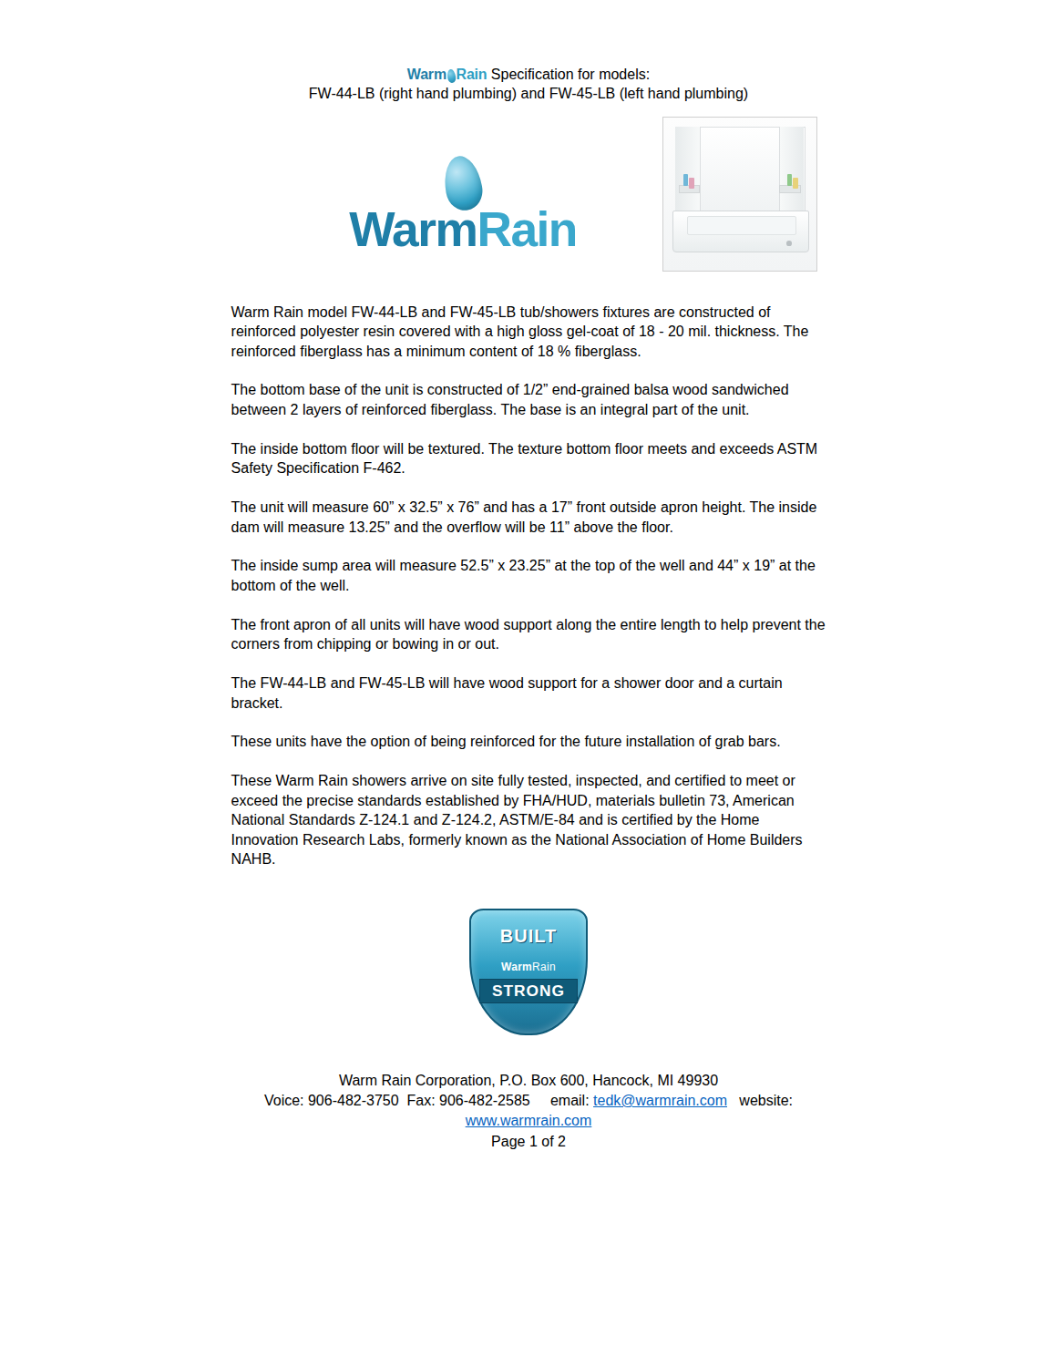Warm Rain Specification for models:
FW-44-LB (right hand plumbing) and FW-45-LB (left hand plumbing)
Warm Rain
Warm Rain model FW-44-LB and FW-45-LB tub/showers fixtures are constructed of reinforced polyester resin covered with a high gloss gel-coat of 18 - 20 mil. thickness. The reinforced fiberglass has a minimum content of 18 % fiberglass.
The bottom base of the unit is constructed of 1/2” end-grained balsa wood sandwiched between 2 layers of reinforced fiberglass. The base is an integral part of the unit.
The inside bottom floor will be textured. The texture bottom floor meets and exceeds ASTM Safety Specification F-462.
The unit will measure 60” x 32.5” x 76” and has a 17” front outside apron height. The inside dam will measure 13.25” and the overflow will be 11” above the floor.
The inside sump area will measure 52.5” x 23.25” at the top of the well and 44” x 19” at the bottom of the well.
The front apron of all units will have wood support along the entire length to help prevent the corners from chipping or bowing in or out.
The FW-44-LB and FW-45-LB will have wood support for a shower door and a curtain bracket.
These units have the option of being reinforced for the future installation of grab bars.
These Warm Rain showers arrive on site fully tested, inspected, and certified to meet or exceed the precise standards established by FHA/HUD, materials bulletin 73, American National Standards Z-124.1 and Z-124.2, ASTM/E-84 and is certified by the Home Innovation Research Labs, formerly known as the National Association of Home Builders NAHB.
BUILT
WarmRain
STRONG
Warm Rain Corporation, P.O. Box 600, Hancock, MI 49930
Voice: 906-482-3750 Fax: 906-482-2585 email: tedk@warmrain.com website: www.warmrain.com
Page 1 of 2